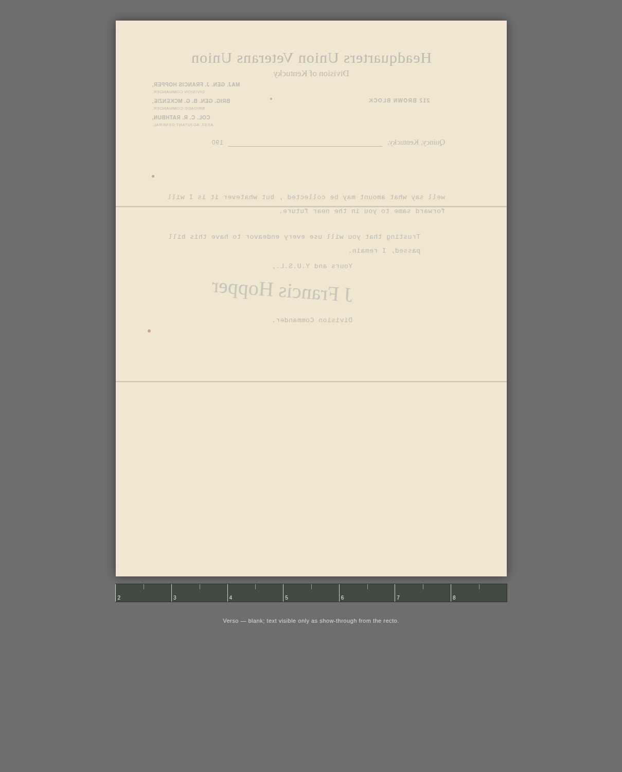Headquarters Union Veterans Union
Division of Kentucky
MAJ. GEN. J. FRANCIS HOPPER,
DIVISION COMMANDER.
BRIG. GEN. B. G. MCKENZIE,
BRIGADE COMMANDER.
COL. C. R. RATHBUN,
ASST. ADJUTANT GENERAL.
212 BROWN BLOCK
Quincy, Kentucky, 190
well say what amount may be collected , but whatever it is I will forward same to you in the near future.
Trusting that you will use every endeavor to have this bill passed, I remain.
Yours and Y.U.S.L.,
J Francis Hopper
Division Commander.
8
7
6
5
4
3
2
Verso — blank; text visible only as show-through from the recto.